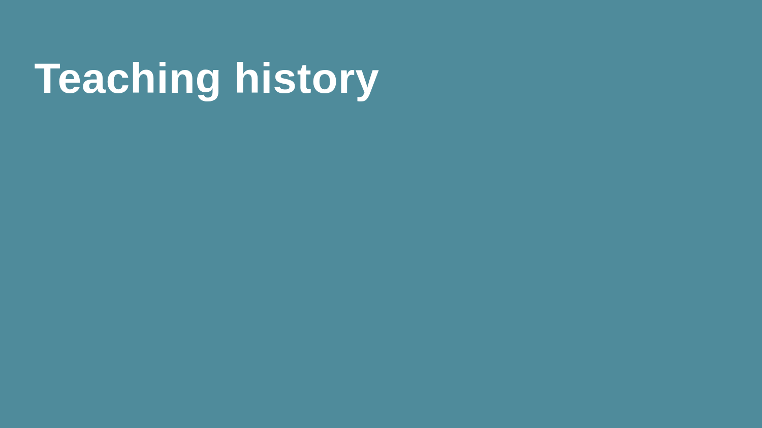Teaching history